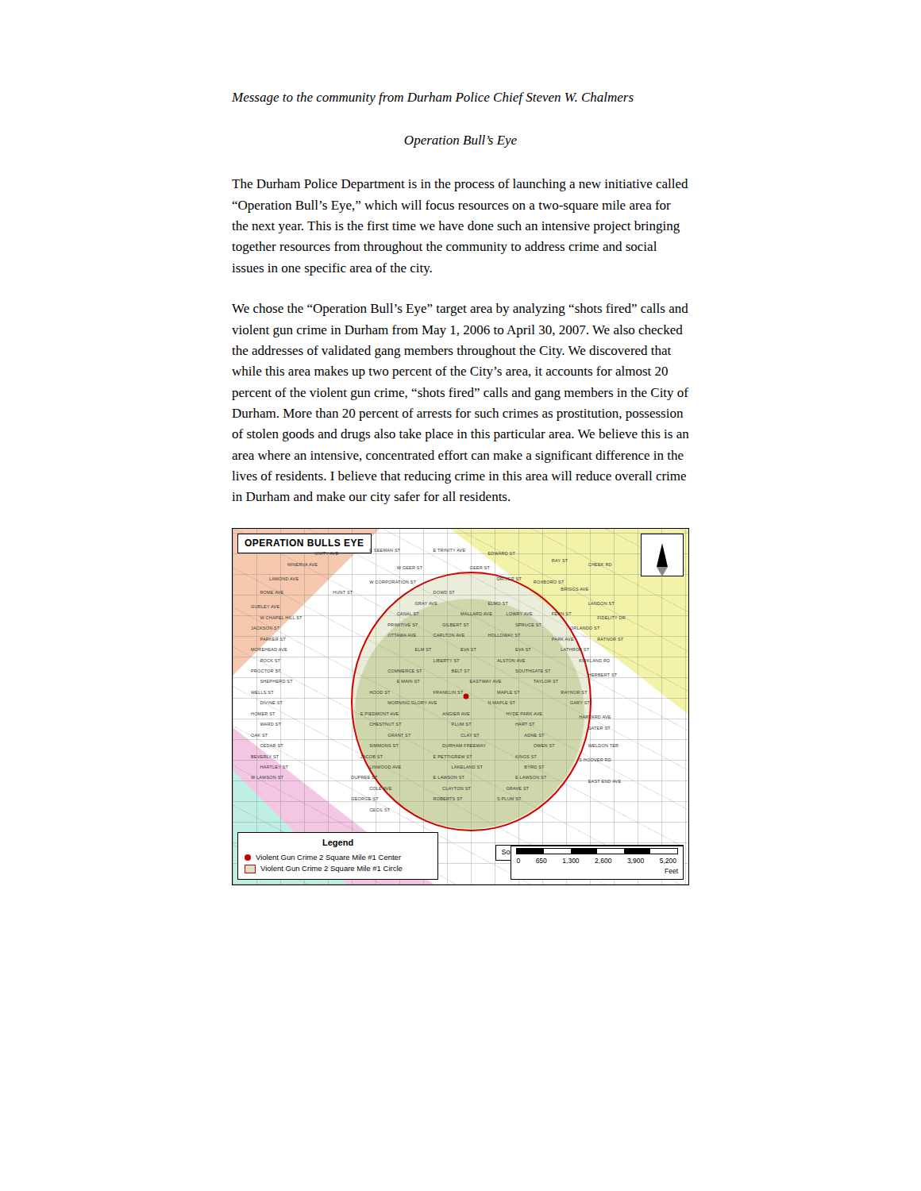Message to the community from Durham Police Chief Steven W. Chalmers
Operation Bull’s Eye
The Durham Police Department is in the process of launching a new initiative called “Operation Bull’s Eye,” which will focus resources on a two-square mile area for the next year. This is the first time we have done such an intensive project bringing together resources from throughout the community to address crime and social issues in one specific area of the city.
We chose the “Operation Bull’s Eye” target area by analyzing “shots fired” calls and violent gun crime in Durham from May 1, 2006 to April 30, 2007. We also checked the addresses of validated gang members throughout the City. We discovered that while this area makes up two percent of the City’s area, it accounts for almost 20 percent of the violent gun crime, “shots fired” calls and gang members in the City of Durham. More than 20 percent of arrests for such crimes as prostitution, possession of stolen goods and drugs also take place in this particular area. We believe this is an area where an intensive, concentrated effort can make a significant difference in the lives of residents. I believe that reducing crime in this area will reduce overall crime in Durham and make our city safer for all residents.
OPERATION BULLS EYE
E SEEMAN ST E TRINITY AVE EDWARD ST UNITY AVE MINERVA AVE W GEER ST GEER ST RAY ST CHEEK RD LAMOND AVE W CORPORATION ST DRIVER ST ROXBORO ST ROME AVE HUNT ST DOWD ST BRIGGS AVE GURLEY AVE GRAY AVE ELMO ST LANDON ST W CHAPEL HILL ST CANAL ST MALLARD AVE LOWRY AVE FERN ST FIDELITY DR JACKSON ST PRIMITIVE ST GILBERT ST SPRUCE ST ORLANDO ST PARKER ST OTTAWA AVE CARLTON AVE HOLLOWAY ST PARK AVE RATNOR ST MOREHEAD AVE ELM ST EVA ST EVA ST LATHROP ST ROCK ST LIBERTY ST ALSTON AVE KIRKLAND RD PROCTOR ST COMMERCE ST BELT ST SOUTHGATE ST HERBERT ST SHEPHERD ST E MAIN ST EASTWAY AVE TAYLOR ST WELLS ST HOOD ST FRANKLIN ST MAPLE ST RAYNOR ST DIVINE ST MORNING GLORY AVE N MAPLE ST GARY ST HOMER ST E PIEDMONT AVE ANGIER AVE HYDE PARK AVE HARVARD AVE WARD ST CHESTNUT ST PLUM ST HART ST SATER ST OAK ST GRANT ST CLAY ST ADNE ST CEDAR ST SIMMONS ST DURHAM FREEWAY OWEN ST WELDON TER BEVERLY ST JACOB ST E PETTIGREW ST KINGS ST S HOOVER RD HARTLEY ST LINWOOD AVE LAKELAND ST BYRD ST W LAWSON ST DUPREE ST E LAWSON ST E LAWSON ST EAST END AVE COLE AVE CLAYTON ST GRAVE ST GEORGE ST ROBERTS ST S PLUM ST CECIL ST
Legend
Violent Gun Crime 2 Square Mile #1 Center
Violent Gun Crime 2 Square Mile #1 Circle
Source: Durham Police Department Crime Analysis Unit
06501,3002,6003,9005,200
Feet